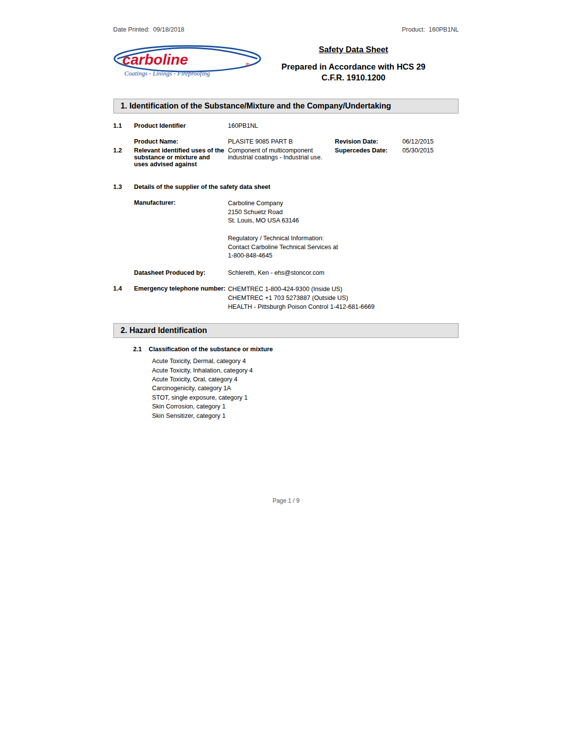Date Printed: 09/18/2018
Product: 160PB1NL
carboline ® Coatings - Linings - Fireproofing
Safety Data Sheet
Prepared in Accordance with HCS 29
C.F.R. 1910.1200
1. Identification of the Substance/Mixture and the Company/Undertaking
| 1.1 | Product Identifier | 160PB1NL | | |
| | Product Name: | PLASITE 9085 PART B | Revision Date: | 06/12/2015 |
| 1.2 | Relevant identified uses of the substance or mixture and uses advised against | Component of multicomponent industrial coatings - Industrial use. | Supercedes Date: | 05/30/2015 |
| 1.3 | Details of the supplier of the safety data sheet |
| | Manufacturer: | Carboline Company 2150 Schuetz Road St. Louis, MO USA 63146 |
| | | Regulatory / Technical Information: Contact Carboline Technical Services at 1-800-848-4645 |
| | Datasheet Produced by: | Schlereth, Ken - ehs@stoncor.com |
| 1.4 | Emergency telephone number: | CHEMTREC 1-800-424-9300 (Inside US) CHEMTREC +1 703 5273887 (Outside US) HEALTH - Pittsburgh Poison Control 1-412-681-6669 |
2. Hazard Identification
2.1 Classification of the substance or mixture
Acute Toxicity, Dermal, category 4
Acute Toxicity, Inhalation, category 4
Acute Toxicity, Oral, category 4
Carcinogenicity, category 1A
STOT, single exposure, category 1
Skin Corrosion, category 1
Skin Sensitizer, category 1
Page 1 / 9